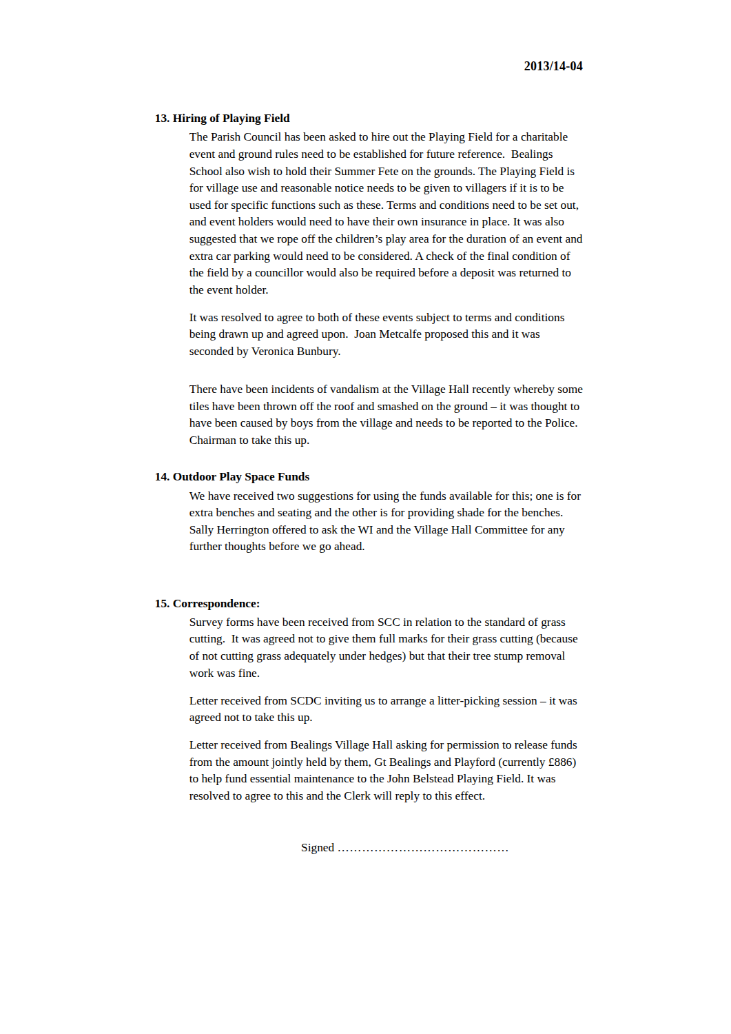2013/14-04
13. Hiring of Playing Field
The Parish Council has been asked to hire out the Playing Field for a charitable event and ground rules need to be established for future reference. Bealings School also wish to hold their Summer Fete on the grounds. The Playing Field is for village use and reasonable notice needs to be given to villagers if it is to be used for specific functions such as these. Terms and conditions need to be set out, and event holders would need to have their own insurance in place. It was also suggested that we rope off the children’s play area for the duration of an event and extra car parking would need to be considered. A check of the final condition of the field by a councillor would also be required before a deposit was returned to the event holder.
It was resolved to agree to both of these events subject to terms and conditions being drawn up and agreed upon. Joan Metcalfe proposed this and it was seconded by Veronica Bunbury.
There have been incidents of vandalism at the Village Hall recently whereby some tiles have been thrown off the roof and smashed on the ground – it was thought to have been caused by boys from the village and needs to be reported to the Police. Chairman to take this up.
14. Outdoor Play Space Funds
We have received two suggestions for using the funds available for this; one is for extra benches and seating and the other is for providing shade for the benches. Sally Herrington offered to ask the WI and the Village Hall Committee for any further thoughts before we go ahead.
15. Correspondence:
Survey forms have been received from SCC in relation to the standard of grass cutting. It was agreed not to give them full marks for their grass cutting (because of not cutting grass adequately under hedges) but that their tree stump removal work was fine.
Letter received from SCDC inviting us to arrange a litter-picking session – it was agreed not to take this up.
Letter received from Bealings Village Hall asking for permission to release funds from the amount jointly held by them, Gt Bealings and Playford (currently £886) to help fund essential maintenance to the John Belstead Playing Field. It was resolved to agree to this and the Clerk will reply to this effect.
Signed ……………………………………